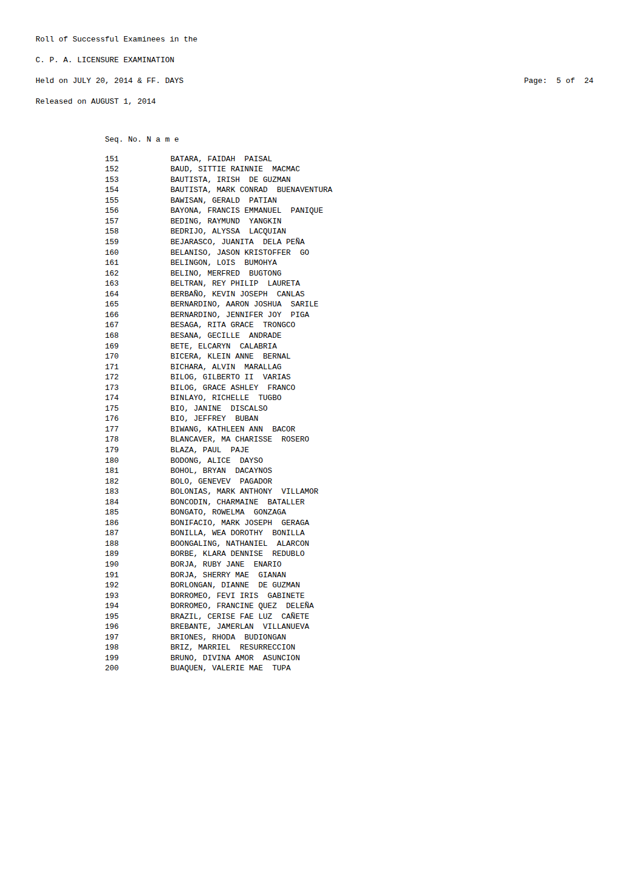Roll of Successful Examinees in the
C. P. A. LICENSURE EXAMINATION
Held on JULY 20, 2014 & FF. DAYS Page: 5 of 24
Released on AUGUST 1, 2014
Seq. No. N a m e
| 151 | BATARA, FAIDAH PAISAL |
| 152 | BAUD, SITTIE RAINNIE MACMAC |
| 153 | BAUTISTA, IRISH DE GUZMAN |
| 154 | BAUTISTA, MARK CONRAD BUENAVENTURA |
| 155 | BAWISAN, GERALD PATIAN |
| 156 | BAYONA, FRANCIS EMMANUEL PANIQUE |
| 157 | BEDING, RAYMUND YANGKIN |
| 158 | BEDRIJO, ALYSSA LACQUIAN |
| 159 | BEJARASCO, JUANITA DELA PEÑA |
| 160 | BELANISO, JASON KRISTOFFER GO |
| 161 | BELINGON, LOIS BUMOHYA |
| 162 | BELINO, MERFRED BUGTONG |
| 163 | BELTRAN, REY PHILIP LAURETA |
| 164 | BERBAÑO, KEVIN JOSEPH CANLAS |
| 165 | BERNARDINO, AARON JOSHUA SARILE |
| 166 | BERNARDINO, JENNIFER JOY PIGA |
| 167 | BESAGA, RITA GRACE TRONGCO |
| 168 | BESANA, GECILLE ANDRADE |
| 169 | BETE, ELCARYN CALABRIA |
| 170 | BICERA, KLEIN ANNE BERNAL |
| 171 | BICHARA, ALVIN MARALLAG |
| 172 | BILOG, GILBERTO II VARIAS |
| 173 | BILOG, GRACE ASHLEY FRANCO |
| 174 | BINLAYO, RICHELLE TUGBO |
| 175 | BIO, JANINE DISCALSO |
| 176 | BIO, JEFFREY BUBAN |
| 177 | BIWANG, KATHLEEN ANN BACOR |
| 178 | BLANCAVER, MA CHARISSE ROSERO |
| 179 | BLAZA, PAUL PAJE |
| 180 | BODONG, ALICE DAYSO |
| 181 | BOHOL, BRYAN DACAYNOS |
| 182 | BOLO, GENEVEV PAGADOR |
| 183 | BOLONIAS, MARK ANTHONY VILLAMOR |
| 184 | BONCODIN, CHARMAINE BATALLER |
| 185 | BONGATO, ROWELMA GONZAGA |
| 186 | BONIFACIO, MARK JOSEPH GERAGA |
| 187 | BONILLA, WEA DOROTHY BONILLA |
| 188 | BOONGALING, NATHANIEL ALARCON |
| 189 | BORBE, KLARA DENNISE REDUBLO |
| 190 | BORJA, RUBY JANE ENARIO |
| 191 | BORJA, SHERRY MAE GIANAN |
| 192 | BORLONGAN, DIANNE DE GUZMAN |
| 193 | BORROMEO, FEVI IRIS GABINETE |
| 194 | BORROMEO, FRANCINE QUEZ DELEÑA |
| 195 | BRAZIL, CERISE FAE LUZ CAÑETE |
| 196 | BREBANTE, JAMERLAN VILLANUEVA |
| 197 | BRIONES, RHODA BUDIONGAN |
| 198 | BRIZ, MARRIEL RESURRECCION |
| 199 | BRUNO, DIVINA AMOR ASUNCION |
| 200 | BUAQUEN, VALERIE MAE TUPA |